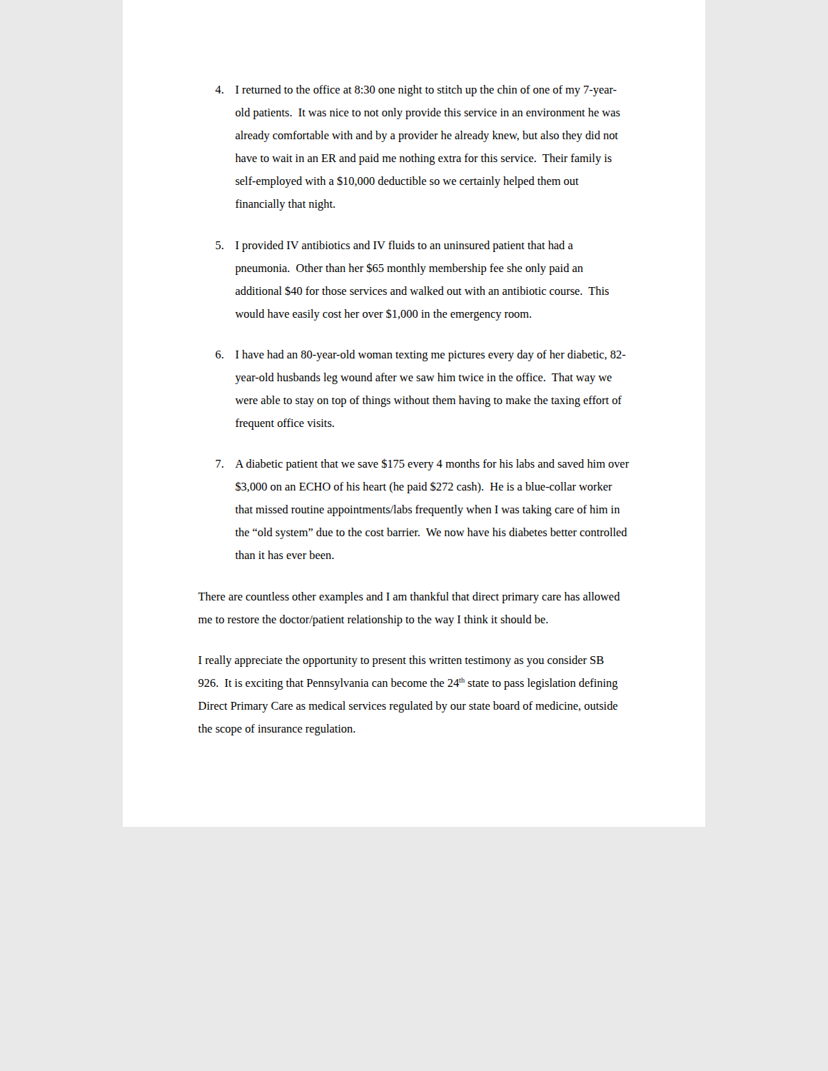I returned to the office at 8:30 one night to stitch up the chin of one of my 7-year-old patients. It was nice to not only provide this service in an environment he was already comfortable with and by a provider he already knew, but also they did not have to wait in an ER and paid me nothing extra for this service. Their family is self-employed with a $10,000 deductible so we certainly helped them out financially that night.
I provided IV antibiotics and IV fluids to an uninsured patient that had a pneumonia. Other than her $65 monthly membership fee she only paid an additional $40 for those services and walked out with an antibiotic course. This would have easily cost her over $1,000 in the emergency room.
I have had an 80-year-old woman texting me pictures every day of her diabetic, 82-year-old husbands leg wound after we saw him twice in the office. That way we were able to stay on top of things without them having to make the taxing effort of frequent office visits.
A diabetic patient that we save $175 every 4 months for his labs and saved him over $3,000 on an ECHO of his heart (he paid $272 cash). He is a blue-collar worker that missed routine appointments/labs frequently when I was taking care of him in the “old system” due to the cost barrier. We now have his diabetes better controlled than it has ever been.
There are countless other examples and I am thankful that direct primary care has allowed me to restore the doctor/patient relationship to the way I think it should be.
I really appreciate the opportunity to present this written testimony as you consider SB 926. It is exciting that Pennsylvania can become the 24th state to pass legislation defining Direct Primary Care as medical services regulated by our state board of medicine, outside the scope of insurance regulation.